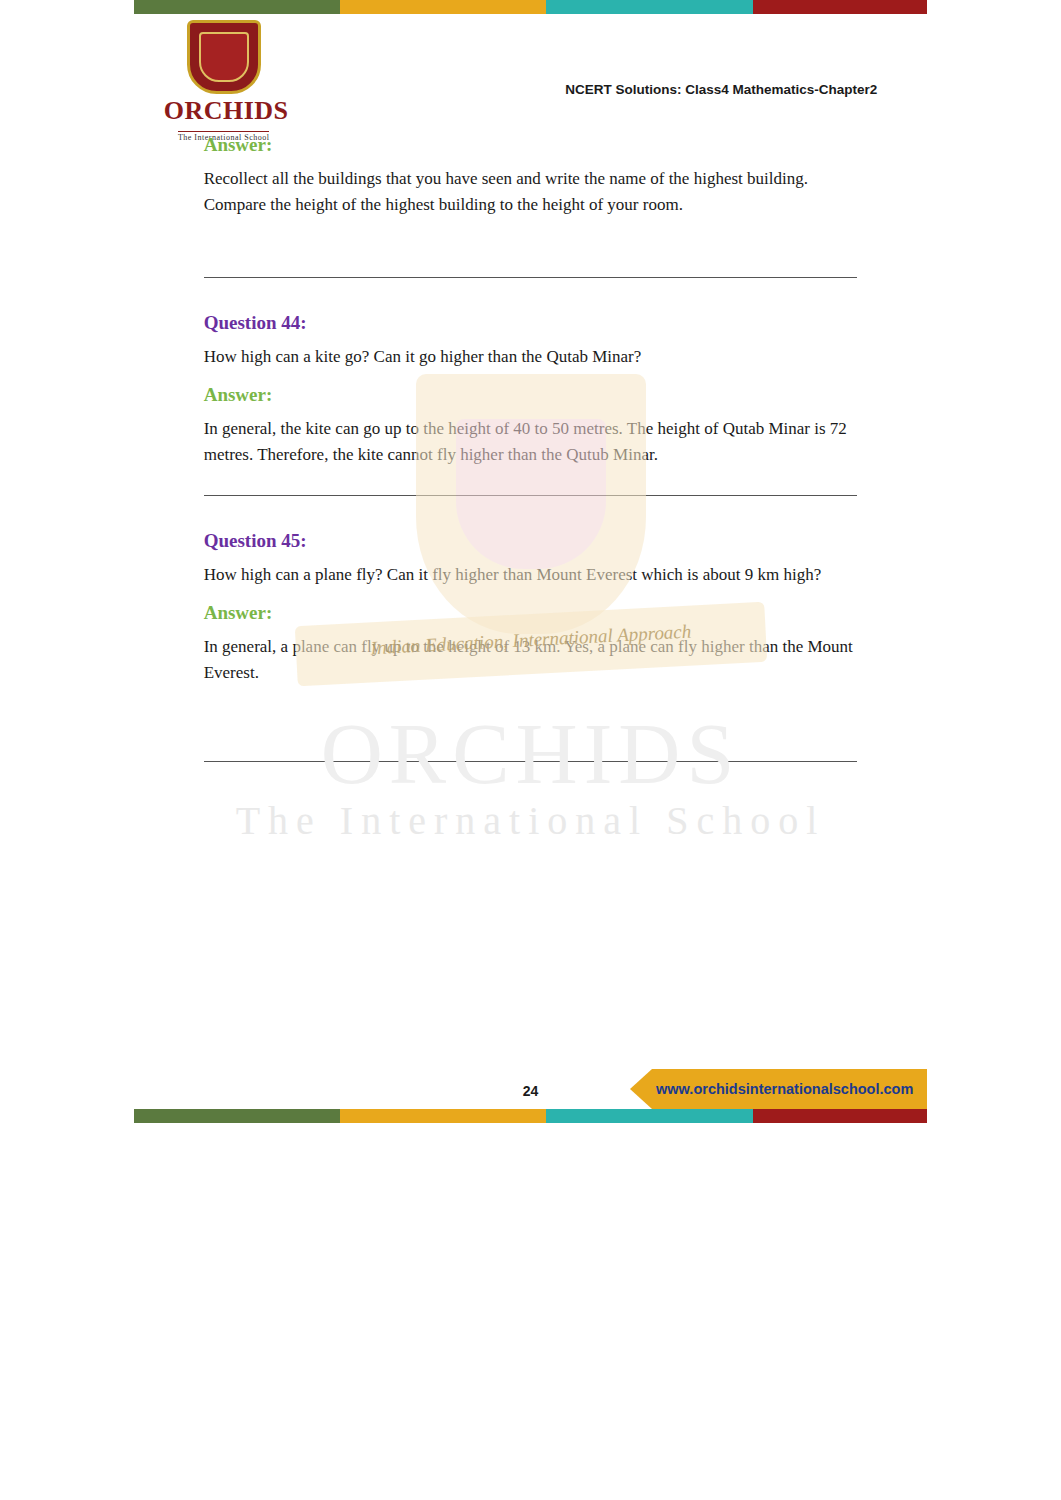ORCHIDS
The International School
NCERT Solutions: Class4 Mathematics-Chapter2
Indian Education, International Approach
ORCHIDSThe International School
Answer:
Recollect all the buildings that you have seen and write the name of the highest building. Compare the height of the highest building to the height of your room.
Question 44:
How high can a kite go? Can it go higher than the Qutab Minar?
Answer:
In general, the kite can go up to the height of 40 to 50 metres. The height of Qutab Minar is 72 metres. Therefore, the kite cannot fly higher than the Qutub Minar.
Question 45:
How high can a plane fly? Can it fly higher than Mount Everest which is about 9 km high?
Answer:
In general, a plane can fly up to the height of 13 km. Yes, a plane can fly higher than the Mount Everest.
24
www.orchidsinternationalschool.com